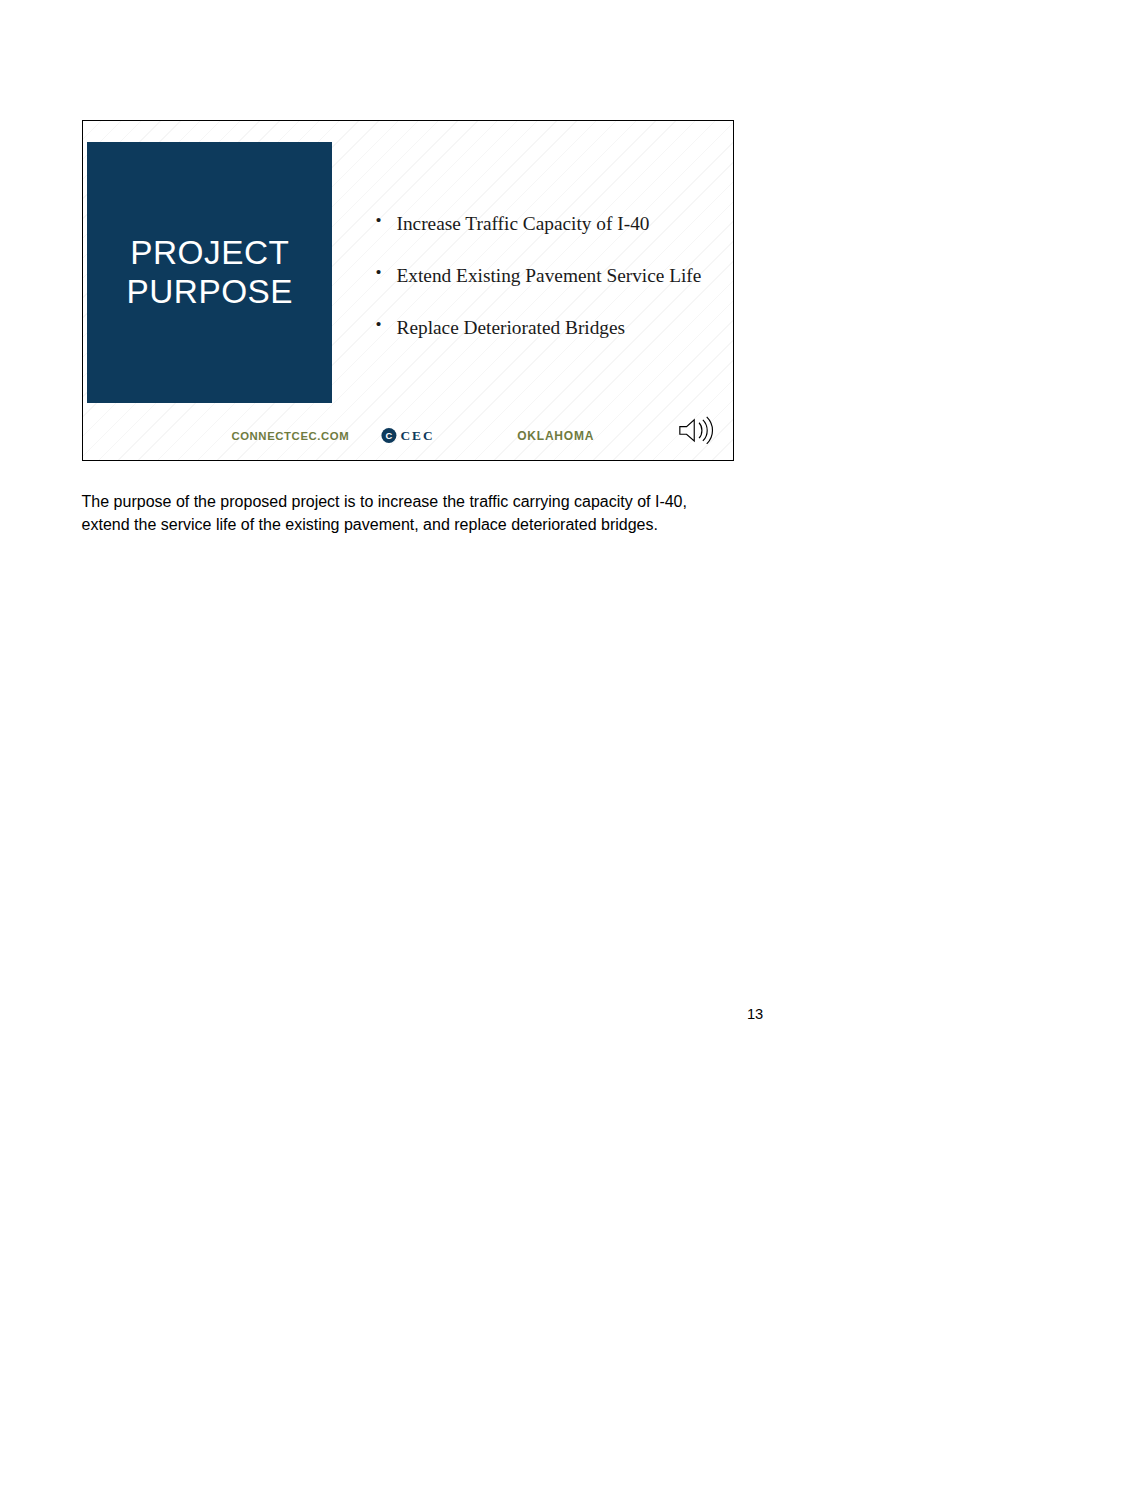PROJECT
PURPOSE
Increase Traffic Capacity of I-40
Extend Existing Pavement Service Life
Replace Deteriorated Bridges
CONNECTCEC.COM
C CEC
OKLAHOMA
The purpose of the proposed project is to increase the traffic carrying capacity of I-40, extend the service life of the existing pavement, and replace deteriorated bridges.
13